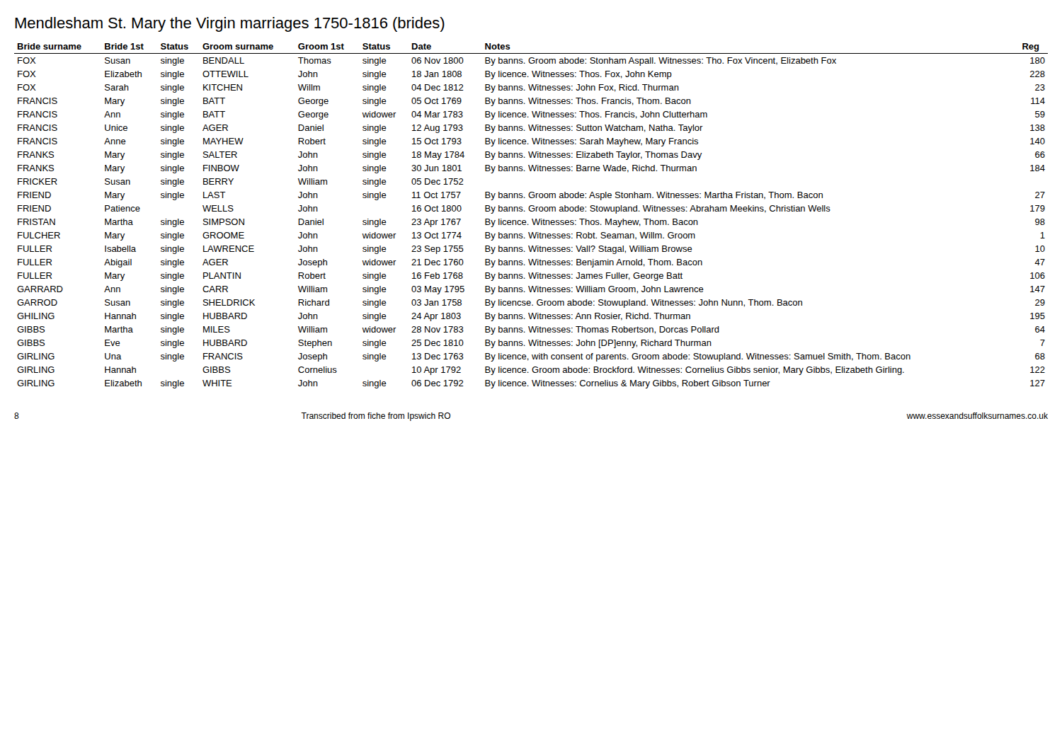Mendlesham St. Mary the Virgin marriages 1750-1816 (brides)
| Bride surname | Bride 1st | Status | Groom surname | Groom 1st | Status | Date | Notes | Reg |
| --- | --- | --- | --- | --- | --- | --- | --- | --- |
| FOX | Susan | single | BENDALL | Thomas | single | 06 Nov 1800 | By banns. Groom abode: Stonham Aspall. Witnesses: Tho. Fox Vincent, Elizabeth Fox | 180 |
| FOX | Elizabeth | single | OTTEWILL | John | single | 18 Jan 1808 | By licence. Witnesses: Thos. Fox, John Kemp | 228 |
| FOX | Sarah | single | KITCHEN | Willm | single | 04 Dec 1812 | By banns. Witnesses: John Fox, Ricd. Thurman | 23 |
| FRANCIS | Mary | single | BATT | George | single | 05 Oct 1769 | By banns. Witnesses: Thos. Francis, Thom. Bacon | 114 |
| FRANCIS | Ann | single | BATT | George | widower | 04 Mar 1783 | By licence. Witnesses: Thos. Francis, John Clutterham | 59 |
| FRANCIS | Unice | single | AGER | Daniel | single | 12 Aug 1793 | By banns. Witnesses: Sutton Watcham, Natha. Taylor | 138 |
| FRANCIS | Anne | single | MAYHEW | Robert | single | 15 Oct 1793 | By licence. Witnesses: Sarah Mayhew, Mary Francis | 140 |
| FRANKS | Mary | single | SALTER | John | single | 18 May 1784 | By banns. Witnesses: Elizabeth Taylor, Thomas Davy | 66 |
| FRANKS | Mary | single | FINBOW | John | single | 30 Jun 1801 | By banns. Witnesses: Barne Wade, Richd. Thurman | 184 |
| FRICKER | Susan | single | BERRY | William | single | 05 Dec 1752 | | |
| FRIEND | Mary | single | LAST | John | single | 11 Oct 1757 | By banns. Groom abode: Asple Stonham. Witnesses: Martha Fristan, Thom. Bacon | 27 |
| FRIEND | Patience | | WELLS | John | | 16 Oct 1800 | By banns. Groom abode: Stowupland. Witnesses: Abraham Meekins, Christian Wells | 179 |
| FRISTAN | Martha | single | SIMPSON | Daniel | single | 23 Apr 1767 | By licence. Witnesses: Thos. Mayhew, Thom. Bacon | 98 |
| FULCHER | Mary | single | GROOME | John | widower | 13 Oct 1774 | By banns. Witnesses: Robt. Seaman, Willm. Groom | 1 |
| FULLER | Isabella | single | LAWRENCE | John | single | 23 Sep 1755 | By banns. Witnesses: Vall? Stagal, William Browse | 10 |
| FULLER | Abigail | single | AGER | Joseph | widower | 21 Dec 1760 | By banns. Witnesses: Benjamin Arnold, Thom. Bacon | 47 |
| FULLER | Mary | single | PLANTIN | Robert | single | 16 Feb 1768 | By banns. Witnesses: James Fuller, George Batt | 106 |
| GARRARD | Ann | single | CARR | William | single | 03 May 1795 | By banns. Witnesses: William Groom, John Lawrence | 147 |
| GARROD | Susan | single | SHELDRICK | Richard | single | 03 Jan 1758 | By licencse. Groom abode: Stowupland. Witnesses: John Nunn, Thom. Bacon | 29 |
| GHILING | Hannah | single | HUBBARD | John | single | 24 Apr 1803 | By banns. Witnesses: Ann Rosier, Richd. Thurman | 195 |
| GIBBS | Martha | single | MILES | William | widower | 28 Nov 1783 | By banns. Witnesses: Thomas Robertson, Dorcas Pollard | 64 |
| GIBBS | Eve | single | HUBBARD | Stephen | single | 25 Dec 1810 | By banns. Witnesses: John [DP]enny, Richard Thurman | 7 |
| GIRLING | Una | single | FRANCIS | Joseph | single | 13 Dec 1763 | By licence, with consent of parents. Groom abode: Stowupland. Witnesses: Samuel Smith, Thom. Bacon | 68 |
| GIRLING | Hannah | | GIBBS | Cornelius | | 10 Apr 1792 | By licence. Groom abode: Brockford. Witnesses: Cornelius Gibbs senior, Mary Gibbs, Elizabeth Girling. | 122 |
| GIRLING | Elizabeth | single | WHITE | John | single | 06 Dec 1792 | By licence. Witnesses: Cornelius & Mary Gibbs, Robert Gibson Turner | 127 |
8
Transcribed from fiche from Ipswich RO
www.essexandsuffolksurnames.co.uk